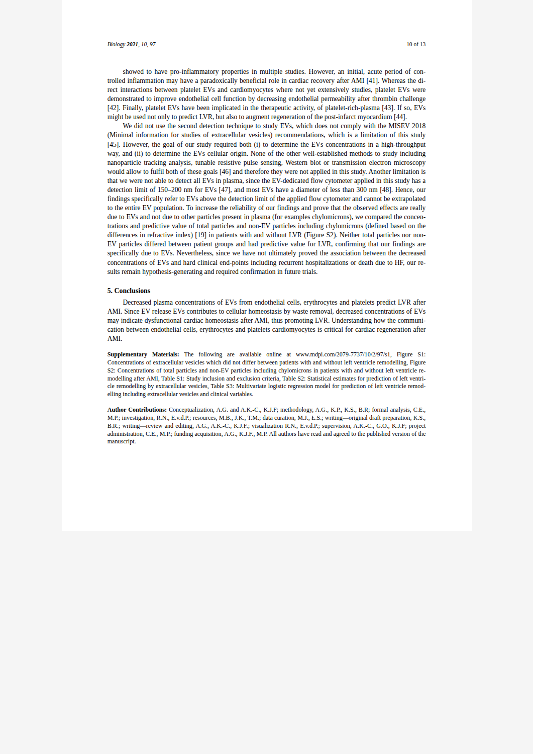Biology 2021, 10, 97
10 of 13
showed to have pro-inflammatory properties in multiple studies. However, an initial, acute period of controlled inflammation may have a paradoxically beneficial role in cardiac recovery after AMI [41]. Whereas the direct interactions between platelet EVs and cardiomyocytes where not yet extensively studies, platelet EVs were demonstrated to improve endothelial cell function by decreasing endothelial permeability after thrombin challenge [42]. Finally, platelet EVs have been implicated in the therapeutic activity, of platelet-rich-plasma [43]. If so, EVs might be used not only to predict LVR, but also to augment regeneration of the post-infarct myocardium [44].
We did not use the second detection technique to study EVs, which does not comply with the MISEV 2018 (Minimal information for studies of extracellular vesicles) recommendations, which is a limitation of this study [45]. However, the goal of our study required both (i) to determine the EVs concentrations in a high-throughput way, and (ii) to determine the EVs cellular origin. None of the other well-established methods to study including nanoparticle tracking analysis, tunable resistive pulse sensing, Western blot or transmission electron microscopy would allow to fulfil both of these goals [46] and therefore they were not applied in this study. Another limitation is that we were not able to detect all EVs in plasma, since the EV-dedicated flow cytometer applied in this study has a detection limit of 150–200 nm for EVs [47], and most EVs have a diameter of less than 300 nm [48]. Hence, our findings specifically refer to EVs above the detection limit of the applied flow cytometer and cannot be extrapolated to the entire EV population. To increase the reliability of our findings and prove that the observed effects are really due to EVs and not due to other particles present in plasma (for examples chylomicrons), we compared the concentrations and predictive value of total particles and non-EV particles including chylomicrons (defined based on the differences in refractive index) [19] in patients with and without LVR (Figure S2). Neither total particles nor non-EV particles differed between patient groups and had predictive value for LVR, confirming that our findings are specifically due to EVs. Nevertheless, since we have not ultimately proved the association between the decreased concentrations of EVs and hard clinical end-points including recurrent hospitalizations or death due to HF, our results remain hypothesis-generating and required confirmation in future trials.
5. Conclusions
Decreased plasma concentrations of EVs from endothelial cells, erythrocytes and platelets predict LVR after AMI. Since EV release EVs contributes to cellular homeostasis by waste removal, decreased concentrations of EVs may indicate dysfunctional cardiac homeostasis after AMI, thus promoting LVR. Understanding how the communication between endothelial cells, erythrocytes and platelets cardiomyocytes is critical for cardiac regeneration after AMI.
Supplementary Materials: The following are available online at www.mdpi.com/2079-7737/10/2/97/s1, Figure S1: Concentrations of extracellular vesicles which did not differ between patients with and without left ventricle remodelling, Figure S2: Concentrations of total particles and non-EV particles including chylomicrons in patients with and without left ventricle remodelling after AMI, Table S1: Study inclusion and exclusion criteria, Table S2: Statistical estimates for prediction of left ventricle remodelling by extracellular vesicles, Table S3: Multivariate logistic regression model for prediction of left ventricle remodelling including extracellular vesicles and clinical variables.
Author Contributions: Conceptualization, A.G. and A.K.-C., K.J.F; methodology, A.G., K.P., K.S., B.R; formal analysis, C.E., M.P.; investigation, R.N., E.v.d.P.; resources, M.B., J.K., T.M.; data curation, M.J., Ł.S.; writing—original draft preparation, K.S., B.R.; writing—review and editing, A.G., A.K.-C., K.J.F.; visualization R.N., E.v.d.P.; supervision, A.K.-C., G.O., K.J.F; project administration, C.E., M.P.; funding acquisition, A.G., K.J.F., M.P. All authors have read and agreed to the published version of the manuscript.